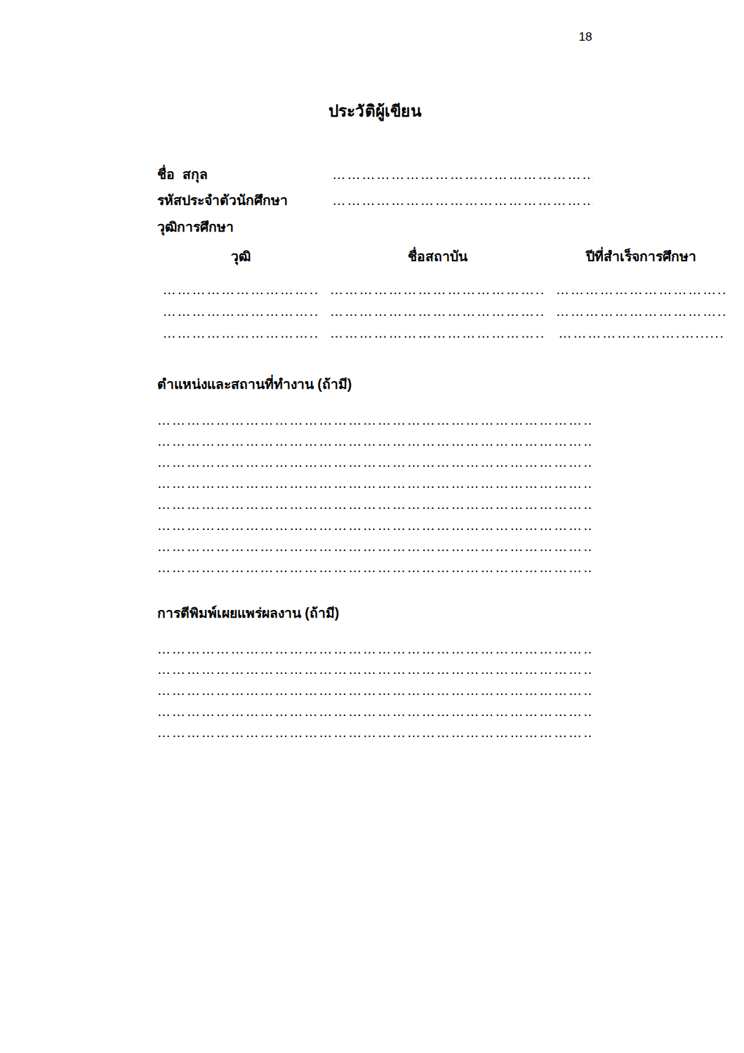18
ประวัติผู้เขียน
ชื่อ สกุล …………………………...………………………………...………
รหัสประจำตัวนักศึกษา …………………………………………………………...………
วุฒิการศึกษา
| วุฒิ | ชื่อสถาบัน | ปีที่สำเร็จการศึกษา |
| --- | --- | --- |
| ………………………….. | …………………………………….. | …………………………….. |
| ………………………….. | …………………………………….. | …………………………….. |
| ………………………….. | …………………………………….. | …………………….…...... |
ตำแหน่งและสถานที่ทำงาน (ถ้ามี)
……………………………………………………………………………………………………………………
……………………………………………………………………………………………………………………
……………………………………………………………………………………………………………………
……………………………………………………………………………………………………………………
……………………………………………………………………………………………………………………
……………………………………………………………………………………………………………………
……………………………………………………………………………………………………………………
……………………………………………………………………………………………………………………
การตีพิมพ์เผยแพร่ผลงาน (ถ้ามี)
……………………………………………………………………………………………………………………
……………………………………………………………………………………………………………………
……………………………………………………………………………………………………………………
……………………………………………………………………………………………………………………
……………………………………………………………………………………………………………………